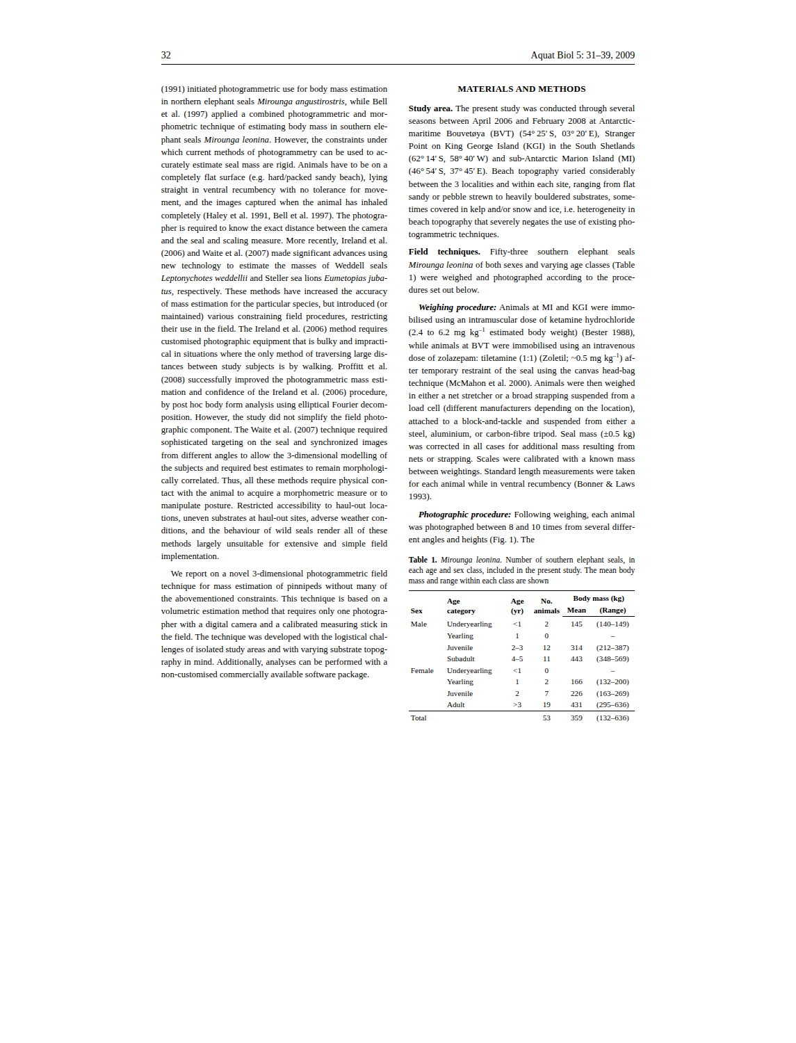32 Aquat Biol 5: 31–39, 2009
(1991) initiated photogrammetric use for body mass estimation in northern elephant seals Mirounga angustirostris, while Bell et al. (1997) applied a combined photogrammetric and morphometric technique of estimating body mass in southern elephant seals Mirounga leonina. However, the constraints under which current methods of photogrammetry can be used to accurately estimate seal mass are rigid. Animals have to be on a completely flat surface (e.g. hard/packed sandy beach), lying straight in ventral recumbency with no tolerance for movement, and the images captured when the animal has inhaled completely (Haley et al. 1991, Bell et al. 1997). The photographer is required to know the exact distance between the camera and the seal and scaling measure. More recently, Ireland et al. (2006) and Waite et al. (2007) made significant advances using new technology to estimate the masses of Weddell seals Leptonychotes weddellii and Steller sea lions Eumetopias jubatus, respectively. These methods have increased the accuracy of mass estimation for the particular species, but introduced (or maintained) various constraining field procedures, restricting their use in the field. The Ireland et al. (2006) method requires customised photographic equipment that is bulky and impractical in situations where the only method of traversing large distances between study subjects is by walking. Proffitt et al. (2008) successfully improved the photogrammetric mass estimation and confidence of the Ireland et al. (2006) procedure, by post hoc body form analysis using elliptical Fourier decomposition. However, the study did not simplify the field photographic component. The Waite et al. (2007) technique required sophisticated targeting on the seal and synchronized images from different angles to allow the 3-dimensional modelling of the subjects and required best estimates to remain morphologically correlated. Thus, all these methods require physical contact with the animal to acquire a morphometric measure or to manipulate posture. Restricted accessibility to haul-out locations, uneven substrates at haul-out sites, adverse weather conditions, and the behaviour of wild seals render all of these methods largely unsuitable for extensive and simple field implementation.
We report on a novel 3-dimensional photogrammetric field technique for mass estimation of pinnipeds without many of the abovementioned constraints. This technique is based on a volumetric estimation method that requires only one photographer with a digital camera and a calibrated measuring stick in the field. The technique was developed with the logistical challenges of isolated study areas and with varying substrate topography in mind. Additionally, analyses can be performed with a non-customised commercially available software package.
Materials and methods
Study area. The present study was conducted through several seasons between April 2006 and February 2008 at Antarctic-maritime Bouvetøya (BVT) (54° 25′ S, 03° 20′ E), Stranger Point on King George Island (KGI) in the South Shetlands (62° 14′ S, 58° 40′ W) and sub-Antarctic Marion Island (MI) (46° 54′ S, 37° 45′ E). Beach topography varied considerably between the 3 localities and within each site, ranging from flat sandy or pebble strewn to heavily bouldered substrates, sometimes covered in kelp and/or snow and ice, i.e. heterogeneity in beach topography that severely negates the use of existing photogrammetric techniques.
Field techniques. Fifty-three southern elephant seals Mirounga leonina of both sexes and varying age classes (Table 1) were weighed and photographed according to the procedures set out below.
Weighing procedure: Animals at MI and KGI were immobilised using an intramuscular dose of ketamine hydrochloride (2.4 to 6.2 mg kg–1 estimated body weight) (Bester 1988), while animals at BVT were immobilised using an intravenous dose of zolazepam: tiletamine (1:1) (Zoletil; ~0.5 mg kg–1) after temporary restraint of the seal using the canvas head-bag technique (McMahon et al. 2000). Animals were then weighed in either a net stretcher or a broad strapping suspended from a load cell (different manufacturers depending on the location), attached to a block-and-tackle and suspended from either a steel, aluminium, or carbon-fibre tripod. Seal mass (±0.5 kg) was corrected in all cases for additional mass resulting from nets or strapping. Scales were calibrated with a known mass between weightings. Standard length measurements were taken for each animal while in ventral recumbency (Bonner & Laws 1993).
Photographic procedure: Following weighing, each animal was photographed between 8 and 10 times from several different angles and heights (Fig. 1). The
Table 1. Mirounga leonina. Number of southern elephant seals, in each age and sex class, included in the present study. The mean body mass and range within each class are shown
| Sex | Age category | Age (yr) | No. animals | Body mass (kg) |
| --- | --- | --- | --- | --- |
| Mean | (Range) |
| Male | Underyearling | <1 | 2 | 145 | (140–149) |
| | Yearling | 1 | 0 | | – |
| | Juvenile | 2–3 | 12 | 314 | (212–387) |
| | Subadult | 4–5 | 11 | 443 | (348–569) |
| Female | Underyearling | <1 | 0 | | – |
| | Yearling | 1 | 2 | 166 | (132–200) |
| | Juvenile | 2 | 7 | 226 | (163–269) |
| | Adult | >3 | 19 | 431 | (295–636) |
| Total | | | 53 | 359 | (132–636) |